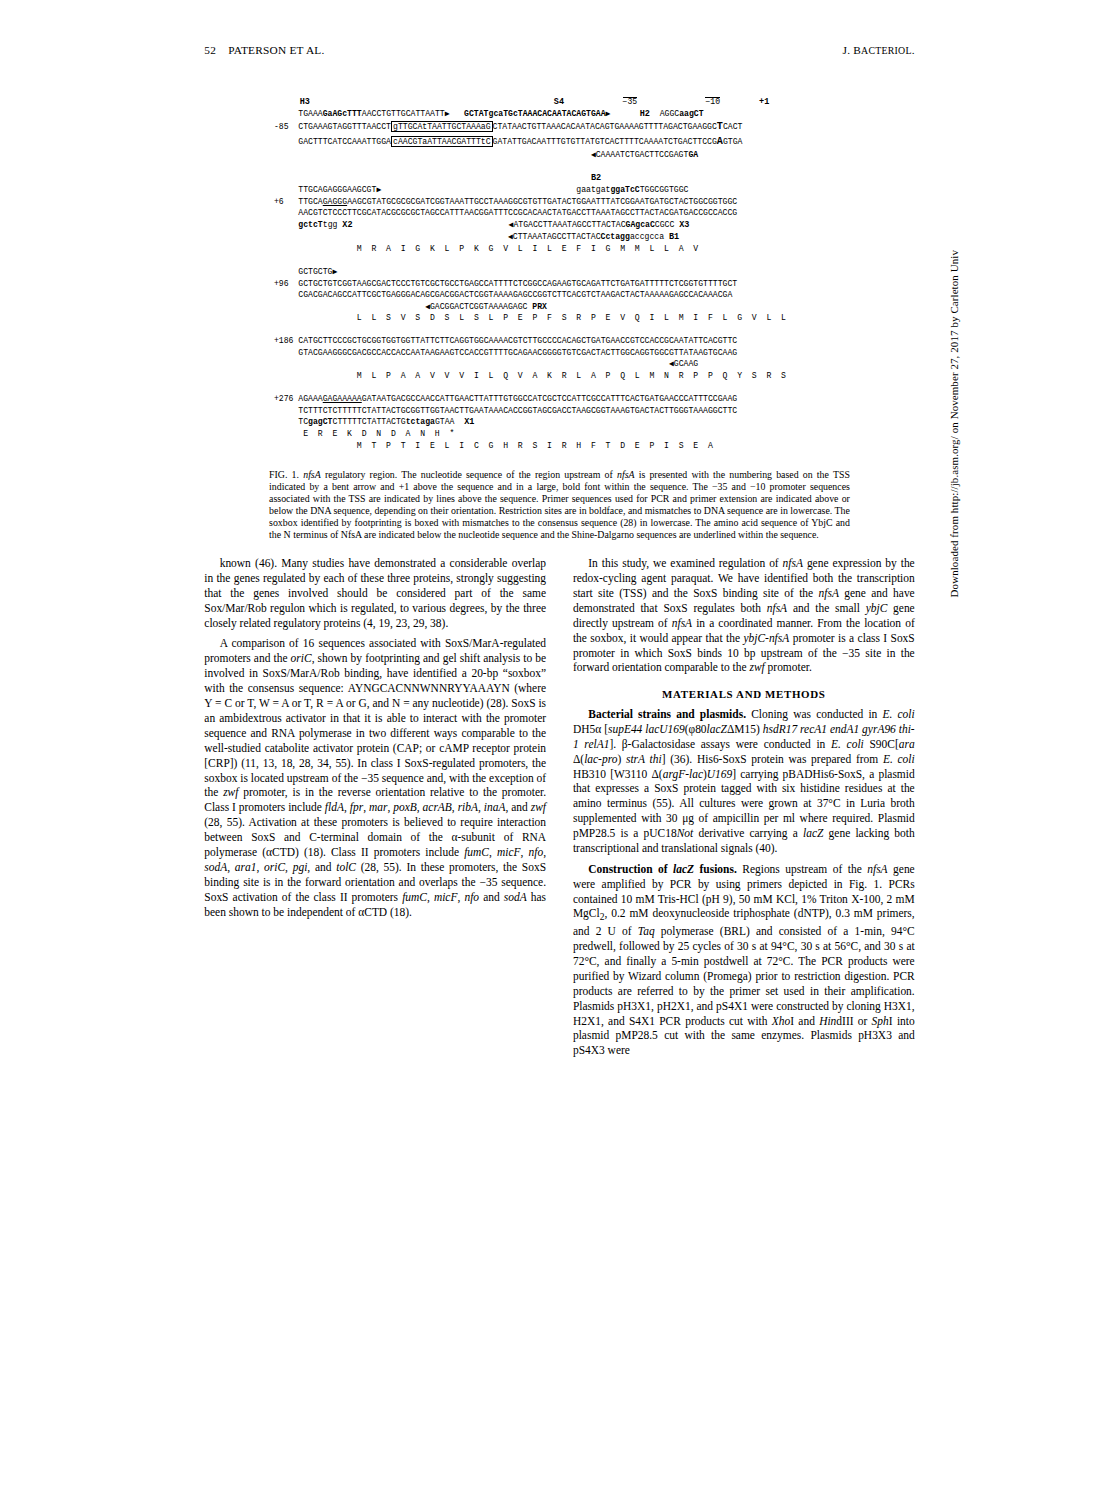52 PATERSON ET AL.
J. BACTERIOL.
Downloaded from http://jb.asm.org/ on November 27, 2017 by Carleton Univ
H3 S4 −35 −10 +1 TGAAAGaAGcTTTAACCTGTTGCATTAATT GCTATgca TGcTAAACACAATACAGTGAA H2 AGGCaagCT -85 CTGAAAGTAGGTTTAACCTgTTGCAtTAATTGCTAAAaGCTATAACTGTTAAACACAATACAGTGAAAAGTTTTAGACTGAAGGCTCACT GACTTTCATCCAAATTGGAcAACGTaATTAACGATTTtCGATATTGACAATTTGTGTTATGTCACTTTTCAAAATCTGACTTCCGAGTGA CAAAATCTGACTTCCGAGTGA B2 TTGCAGAGGGAAGCGT gaatgat ggaTcCTGGCGGTGGC +6 TTGCAGAGGGAAGCGTATGCGCGCGATCGGTAAATTGCCTAAAGGCGTGTTGATACTGGAATTTATCGGAATGATGCTACTGGCGGTGGC AACGTCTCCCTTCGCATACGCGCGCTAGCCATTTAACGGATTTCCGCACAACTATGACCTTAAATAGCCTTACTACGATGACCGCCACCG gctcT tgg X2 ATGACCTTAAATAGCCTTACTACGAgcaCCGCC X3 CTTAAATAGCCTTACTACCctagg accgcca B1 M R A I G K L P K G V L I L E F I G M M L L A V GCTGCTG +96 GCTGCTGTCGGTAAGCGACTCCCTGTCGCTGCCTGAGCCATTTTCTCGGCCAGAAGTGCAGATTCTGATGATTTTTCTCGGTGTTTTGCT CGACGACAGCCATTCGCTGAGGGACAGCGACGGACTCGGTAAAAGAGCCGGTCTTCACGTCTAAGACTACTAAAAAGAGCCACAAACGA GACGGACTCGGTAAAAGAGC PRX L L S V S D S L S L P E P F S R P E V Q I L M I F L G V L L +186 CATGCTTCCCGCTGCGGTGGTGGTTATTCTTCAGGTGGCAAAACGTCTTGCCCCACAGCTGATGAACCGTCCACCGCAATATTCACGTTC GTACGAAGGGCGACGCCACCACCAATAAGAAGTCCACCGTTTTGCAGAACGGGGTGTCGACTACTTGGCAGGTGGCGTTATAAGTGCAAG GCAAG M L P A A V V V I L Q V A K R L A P Q L M N R P P Q Y S R S +276 AGAAAGAGAAAAAGATAATGACGCCAACCATTGAACTTATTTGTGGCCATCGCTCCATTCGCCATTTCACTGATGAACCCATTTCCGAAG TCTTTCTCTTTTTCTATTACTGCGGTTGGTAACTTGAATAAACACCGGTAGCGACCTAAGCGGTAAAGTGACTACTTGGGTAAAGGCTTC TCgagCTCTTTTTCTATTACTGtctaga GTAA X1 E R E K D N D A N H * M T P T I E L I C G H R S I R H F T D E P I S E A
FIG. 1. nfsA regulatory region. The nucleotide sequence of the region upstream of nfsA is presented with the numbering based on the TSS indicated by a bent arrow and +1 above the sequence and in a large, bold font within the sequence. The −35 and −10 promoter sequences associated with the TSS are indicated by lines above the sequence. Primer sequences used for PCR and primer extension are indicated above or below the DNA sequence, depending on their orientation. Restriction sites are in boldface, and mismatches to DNA sequence are in lowercase. The soxbox identified by footprinting is boxed with mismatches to the consensus sequence (28) in lowercase. The amino acid sequence of YbjC and the N terminus of NfsA are indicated below the nucleotide sequence and the Shine-Dalgarno sequences are underlined within the sequence.
known (46). Many studies have demonstrated a considerable overlap in the genes regulated by each of these three proteins, strongly suggesting that the genes involved should be considered part of the same Sox/Mar/Rob regulon which is regulated, to various degrees, by the three closely related regulatory proteins (4, 19, 23, 29, 38).
A comparison of 16 sequences associated with SoxS/MarA-regulated promoters and the oriC, shown by footprinting and gel shift analysis to be involved in SoxS/MarA/Rob binding, have identified a 20-bp “soxbox” with the consensus sequence: AYNGCACNNWNNRYYAAAYN (where Y = C or T, W = A or T, R = A or G, and N = any nucleotide) (28). SoxS is an ambidextrous activator in that it is able to interact with the promoter sequence and RNA polymerase in two different ways comparable to the well-studied catabolite activator protein (CAP; or cAMP receptor protein [CRP]) (11, 13, 18, 28, 34, 55). In class I SoxS-regulated promoters, the soxbox is located upstream of the −35 sequence and, with the exception of the zwf promoter, is in the reverse orientation relative to the promoter. Class I promoters include fldA, fpr, mar, poxB, acrAB, ribA, inaA, and zwf (28, 55). Activation at these promoters is believed to require interaction between SoxS and C-terminal domain of the α-subunit of RNA polymerase (αCTD) (18). Class II promoters include fumC, micF, nfo, sodA, ara1, oriC, pgi, and tolC (28, 55). In these promoters, the SoxS binding site is in the forward orientation and overlaps the −35 sequence. SoxS activation of the class II promoters fumC, micF, nfo and sodA has been shown to be independent of αCTD (18).
In this study, we examined regulation of nfsA gene expression by the redox-cycling agent paraquat. We have identified both the transcription start site (TSS) and the SoxS binding site of the nfsA gene and have demonstrated that SoxS regulates both nfsA and the small ybjC gene directly upstream of nfsA in a coordinated manner. From the location of the soxbox, it would appear that the ybjC-nfsA promoter is a class I SoxS promoter in which SoxS binds 10 bp upstream of the −35 site in the forward orientation comparable to the zwf promoter.
Materials and Methods
Bacterial strains and plasmids. Cloning was conducted in E. coli DH5α [supE44 lacU169(φ80lacZΔM15) hsdR17 recA1 endA1 gyrA96 thi-1 relA1]. β-Galactosidase assays were conducted in E. coli S90C[ara Δ(lac-pro) strA thi] (36). His6-SoxS protein was prepared from E. coli HB310 [W3110 Δ(argF-lac)U169] carrying pBADHis6-SoxS, a plasmid that expresses a SoxS protein tagged with six histidine residues at the amino terminus (55). All cultures were grown at 37°C in Luria broth supplemented with 30 μg of ampicillin per ml where required. Plasmid pMP28.5 is a pUC18Not derivative carrying a lacZ gene lacking both transcriptional and translational signals (40).
Construction of lacZ fusions. Regions upstream of the nfsA gene were amplified by PCR by using primers depicted in Fig. 1. PCRs contained 10 mM Tris-HCl (pH 9), 50 mM KCl, 1% Triton X-100, 2 mM MgCl2, 0.2 mM deoxynucleoside triphosphate (dNTP), 0.3 mM primers, and 2 U of Taq polymerase (BRL) and consisted of a 1-min, 94°C predwell, followed by 25 cycles of 30 s at 94°C, 30 s at 56°C, and 30 s at 72°C, and finally a 5-min postdwell at 72°C. The PCR products were purified by Wizard column (Promega) prior to restriction digestion. PCR products are referred to by the primer set used in their amplification. Plasmids pH3X1, pH2X1, and pS4X1 were constructed by cloning H3X1, H2X1, and S4X1 PCR products cut with Xho I and HindIII or Sph I into plasmid pMP28.5 cut with the same enzymes. Plasmids pH3X3 and pS4X3 were